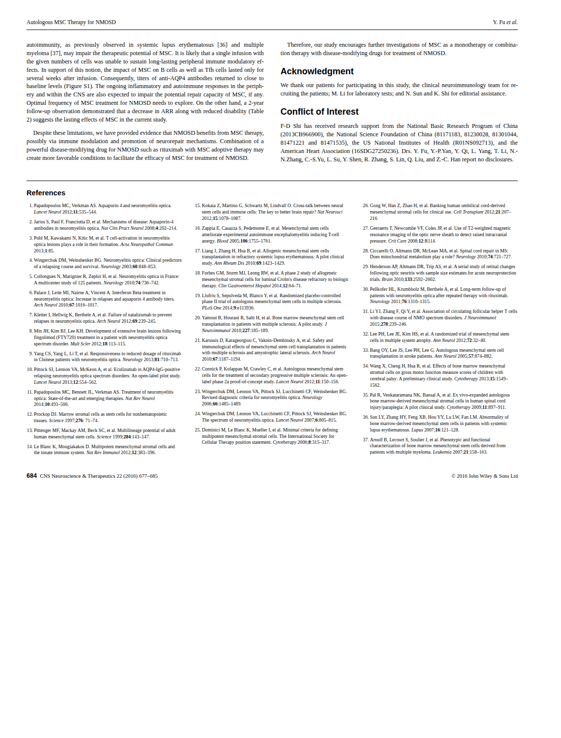Autologous MSC Therapy for NMOSD
Y. Fu et al.
autoimmunity, as previously observed in systemic lupus erythematosus [36] and multiple myeloma [37], may impair the therapeutic potential of MSC. It is likely that a single infusion with the given numbers of cells was unable to sustain long-lasting peripheral immune modulatory effects. In support of this notion, the impact of MSC on B cells as well as Tfh cells lasted only for several weeks after infusion. Consequently, titers of anti-AQP4 antibodies returned to close to baseline levels (Figure S1). The ongoing inflammatory and autoimmune responses in the periphery and within the CNS are also expected to impair the potential repair capacity of MSC, if any. Optimal frequency of MSC treatment for NMOSD needs to explore. On the other hand, a 2-year follow-up observation demonstrated that a decrease in ARR along with reduced disability (Table 2) suggests the lasting effects of MSC in the current study.
Despite these limitations, we have provided evidence that NMOSD benefits from MSC therapy, possibly via immune modulation and promotion of neurorepair mechanisms. Combination of a powerful disease-modifying drug for NMOSD such as rituximab with MSC adoptive therapy may create more favorable conditions to facilitate the efficacy of MSC for treatment of NMOSD.
Therefore, our study encourages further investigations of MSC as a monotherapy or combination therapy with disease-modifying drugs for treatment of NMOSD.
Acknowledgment
We thank our patients for participating in this study, the clinical neuroimmunology team for recruiting the patients; M. Li for laboratory tests; and N. Sun and K. Shi for editorial assistance.
Conflict of Interest
F-D Shi has received research support from the National Basic Research Program of China (2013CB966900), the National Science Foundation of China (81171183, 81230028, 81301044, 81471221 and 81471535), the US National Institutes of Health (R01NS092713), and the American Heart Association (16SDG27250236). Drs. Y. Fu, Y.-P.Yan, Y. Qi, L. Yang, T. Li, N.-N.Zhang, C.-S.Yu, L. Su, Y. Shen, R. Zhang, S. Lin, Q. Liu, and Z.-C. Han report no disclosures.
References
Papadopoulos MC, Verkman AS. Aquaporin 4 and neuromyelitis optica. Lancet Neurol 2012;11:535–544.
Jarius S, Paul F, Franciotta D, et al. Mechanisms of disease: Aquaporin-4 antibodies in neuromyelitis optica. Nat Clin Pract Neurol 2008;4:202–214.
Pohl M, Kawakami N, Kitic M, et al. T cell-activation in neuromyelitis optica lesions plays a role in their formation. Acta Neuropathol Commun 2013;1:85.
Wingerchuk DM, Weinshenker BG. Neuromyelitis optica: Clinical predictors of a relapsing course and survival. Neurology 2003;60:848–853.
Collongues N, Marignier R, Zephir H, et al. Neuromyelitis optica in France: A multicenter study of 125 patients. Neurology 2010;74:736–742.
Palace J, Leite MI, Nairne A, Vincent A. Interferon Beta treatment in neuromyelitis optica: Increase in relapses and aquaporin 4 antibody titers. Arch Neurol 2010;67:1016–1017.
Kleiter I, Hellwig K, Berthele A, et al. Failure of natalizumab to prevent relapses in neuromyelitis optica. Arch Neurol 2012;69:239–245.
Min JH, Kim BJ, Lee KH. Development of extensive brain lesions following fingolimod (FTY720) treatment in a patient with neuromyelitis optica spectrum disorder. Mult Scler 2012;18:113–115.
Yang CS, Yang L, Li T, et al. Responsiveness to reduced dosage of rituximab in Chinese patients with neuromyelitis optica. Neurology 2013;81:710–713.
Pittock SJ, Lennon VA, McKeon A, et al. Eculizumab in AQP4-IgG-positive relapsing neuromyelitis optica spectrum disorders: An open-label pilot study. Lancet Neurol 2013;12:554–562.
Papadopoulos MC, Bennett JL, Verkman AS. Treatment of neuromyelitis optica: State-of-the-art and emerging therapies. Nat Rev Neurol 2014;10:493–506.
Prockop DJ. Marrow stromal cells as stem cells for nonhematopoietic tissues. Science 1997;276: 71–74.
Pittenger MF, Mackay AM, Beck SC, et al. Multilineage potential of adult human mesenchymal stem cells. Science 1999;284:143–147.
Le Blanc K, Mougiakakos D. Multipotent mesenchymal stromal cells and the innate immune system. Nat Rev Immunol 2012;12:383–396.
Kokaia Z, Martino G, Schwartz M, Lindvall O. Cross-talk between neural stem cells and immune cells: The key to better brain repair? Nat Neurosci 2012;15:1078–1087.
Zappia E, Casazza S, Pedemonte E, et al. Mesenchymal stem cells ameliorate experimental autoimmune encephalomyelitis inducing T-cell anergy. Blood 2005;106:1755–1761.
Liang J, Zhang H, Hua B, et al. Allogenic mesenchymal stem cells transplantation in refractory systemic lupus erythematosus: A pilot clinical study. Ann Rheum Dis 2010;69:1423–1429.
Forbes GM, Sturm MJ, Leong RW, et al. A phase 2 study of allogeneic mesenchymal stromal cells for luminal Crohn's disease refractory to biologic therapy. Clin Gastroenterol Hepatol 2014;12:64–71.
Llufriu S, Sepulveda M, Blanco Y, et al. Randomized placebo-controlled phase II trial of autologous mesenchymal stem cells in multiple sclerosis. PLoS One 2014;9:e113936.
Yamout B, Hourani R, Salti H, et al. Bone marrow mesenchymal stem cell transplantation in patients with multiple sclerosis: A pilot study. J Neuroimmunol 2010;227:185–189.
Karussis D, Karageorgiou C, Vaknin-Dembinsky A, et al. Safety and immunological effects of mesenchymal stem cell transplantation in patients with multiple sclerosis and amyotrophic lateral sclerosis. Arch Neurol 2010;67:1187–1194.
Connick P, Kolappan M, Crawley C, et al. Autologous mesenchymal stem cells for the treatment of secondary progressive multiple sclerosis: An open-label phase 2a proof-of-concept study. Lancet Neurol 2012;11:150–156.
Wingerchuk DM, Lennon VA, Pittock SJ, Lucchinetti CF, Weinshenker BG. Revised diagnostic criteria for neuromyelitis optica. Neurology 2006;66:1485–1489.
Wingerchuk DM, Lennon VA, Lucchinetti CF, Pittock SJ, Weinshenker BG. The spectrum of neuromyelitis optica. Lancet Neurol 2007;6:805–815.
Dominici M, Le Blanc K, Mueller I, et al. Minimal criteria for defining multipotent mesenchymal stromal cells. The International Society for Cellular Therapy position statement. Cytotherapy 2006;8:315–317.
Gong W, Han Z, Zhao H, et al. Banking human umbilical cord-derived mesenchymal stromal cells for clinical use. Cell Transplant 2012;21:207–216.
Geeraerts T, Newcombe VF, Coles JP, et al. Use of T2-weighted magnetic resonance imaging of the optic nerve sheath to detect raised intracranial pressure. Crit Care 2008;12:R114.
Ciccarelli O, Altmann DR, McLean MA, et al. Spinal cord repair in MS: Does mitochondrial metabolism play a role? Neurology 2010;74:721–727.
Henderson AP, Altmann DR, Trip AS, et al. A serial study of retinal changes following optic neuritis with sample size estimates for acute neuroprotection trials. Brain 2010;133:2592–2602.
Pellkofer HL, Krumbholz M, Berthele A, et al. Long-term follow-up of patients with neuromyelitis optica after repeated therapy with rituximab. Neurology 2011;76:1310–1315.
Li YJ, Zhang F, Qi Y, et al. Association of circulating follicular helper T cells with disease course of NMO spectrum disorders. J Neuroimmunol 2015;278:239–246.
Lee PH, Lee JE, Kim HS, et al. A randomized trial of mesenchymal stem cells in multiple system atrophy. Ann Neurol 2012;72:32–40.
Bang OY, Lee JS, Lee PH, Lee G. Autologous mesenchymal stem cell transplantation in stroke patients. Ann Neurol 2005;57:874–882.
Wang X, Cheng H, Hua R, et al. Effects of bone marrow mesenchymal stromal cells on gross motor function measure scores of children with cerebral palsy: A preliminary clinical study. Cytotherapy 2013;15:1549–1562.
Pal R, Venkataramana NK, Bansal A, et al. Ex vivo-expanded autologous bone marrow-derived mesenchymal stromal cells in human spinal cord injury/paraplegia: A pilot clinical study. Cytotherapy 2009;11:897–911.
Sun LY, Zhang HY, Feng XB, Hou YY, Lu LW, Fan LM. Abnormality of bone marrow-derived mesenchymal stem cells in patients with systemic lupus erythematosus. Lupus 2007;16:121–128.
Arnulf B, Lecourt S, Soulier J, et al. Phenotypic and functional characterization of bone marrow mesenchymal stem cells derived from patients with multiple myeloma. Leukemia 2007;21:158–163.
684 CNS Neuroscience & Therapeutics 22 (2016) 677–685
© 2016 John Wiley & Sons Ltd